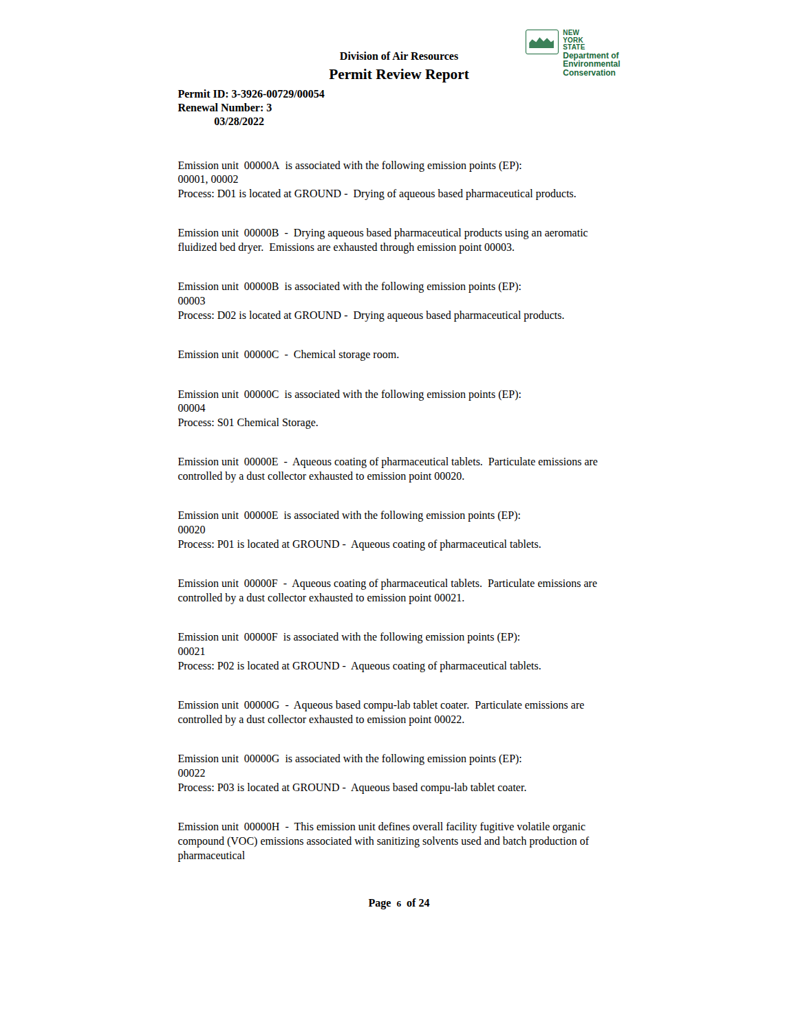NEW
YORK
STATE
Department of
Environmental
Conservation
Division of Air Resources
Permit Review Report
Permit ID: 3-3926-00729/00054
Renewal Number: 3 03/28/2022
Emission unit 00000A is associated with the following emission points (EP):
00001, 00002
Process: D01 is located at GROUND - Drying of aqueous based pharmaceutical products.
Emission unit 00000B - Drying aqueous based pharmaceutical products using an aeromatic fluidized bed dryer. Emissions are exhausted through emission point 00003.
Emission unit 00000B is associated with the following emission points (EP):
00003
Process: D02 is located at GROUND - Drying aqueous based pharmaceutical products.
Emission unit 00000C - Chemical storage room.
Emission unit 00000C is associated with the following emission points (EP):
00004
Process: S01 Chemical Storage.
Emission unit 00000E - Aqueous coating of pharmaceutical tablets. Particulate emissions are controlled by a dust collector exhausted to emission point 00020.
Emission unit 00000E is associated with the following emission points (EP):
00020
Process: P01 is located at GROUND - Aqueous coating of pharmaceutical tablets.
Emission unit 00000F - Aqueous coating of pharmaceutical tablets. Particulate emissions are controlled by a dust collector exhausted to emission point 00021.
Emission unit 00000F is associated with the following emission points (EP):
00021
Process: P02 is located at GROUND - Aqueous coating of pharmaceutical tablets.
Emission unit 00000G - Aqueous based compu-lab tablet coater. Particulate emissions are controlled by a dust collector exhausted to emission point 00022.
Emission unit 00000G is associated with the following emission points (EP):
00022
Process: P03 is located at GROUND - Aqueous based compu-lab tablet coater.
Emission unit 00000H - This emission unit defines overall facility fugitive volatile organic compound (VOC) emissions associated with sanitizing solvents used and batch production of pharmaceutical
Page 6 of 24